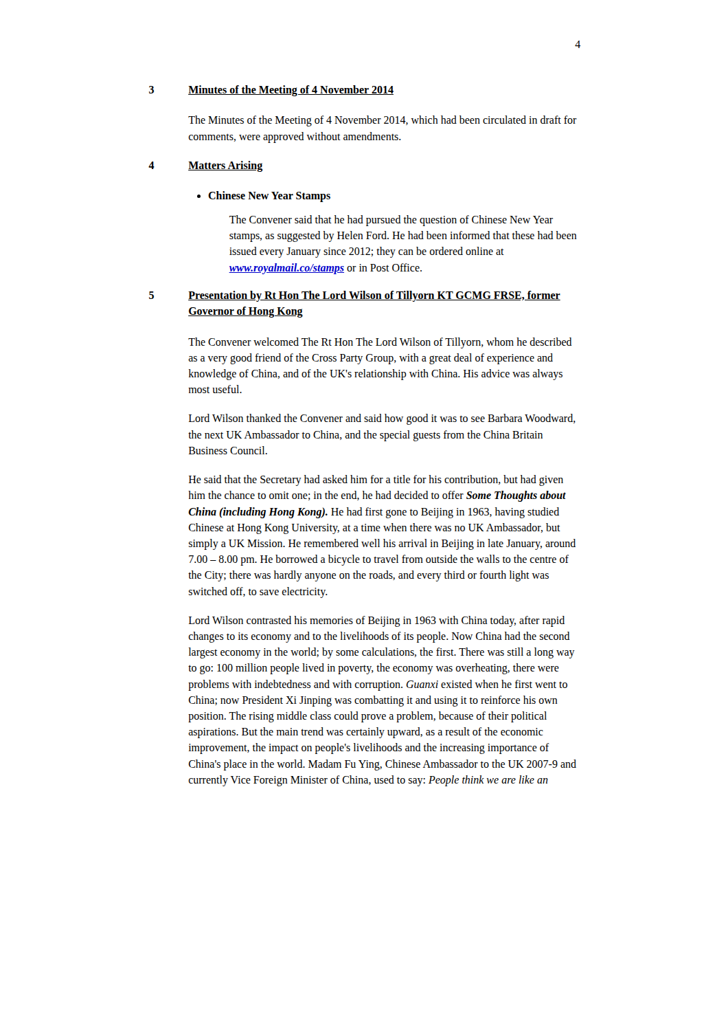4
3
Minutes of the Meeting of 4 November 2014
The Minutes of the Meeting of 4 November 2014, which had been circulated in draft for comments, were approved without amendments.
4
Matters Arising
Chinese New Year Stamps
The Convener said that he had pursued the question of Chinese New Year stamps, as suggested by Helen Ford. He had been informed that these had been issued every January since 2012; they can be ordered online at www.royalmail.co/stamps or in Post Office.
5
Presentation by Rt Hon The Lord Wilson of Tillyorn KT GCMG FRSE, former Governor of Hong Kong
The Convener welcomed The Rt Hon The Lord Wilson of Tillyorn, whom he described as a very good friend of the Cross Party Group, with a great deal of experience and knowledge of China, and of the UK's relationship with China. His advice was always most useful.
Lord Wilson thanked the Convener and said how good it was to see Barbara Woodward, the next UK Ambassador to China, and the special guests from the China Britain Business Council.
He said that the Secretary had asked him for a title for his contribution, but had given him the chance to omit one; in the end, he had decided to offer Some Thoughts about China (including Hong Kong). He had first gone to Beijing in 1963, having studied Chinese at Hong Kong University, at a time when there was no UK Ambassador, but simply a UK Mission. He remembered well his arrival in Beijing in late January, around 7.00 – 8.00 pm. He borrowed a bicycle to travel from outside the walls to the centre of the City; there was hardly anyone on the roads, and every third or fourth light was switched off, to save electricity.
Lord Wilson contrasted his memories of Beijing in 1963 with China today, after rapid changes to its economy and to the livelihoods of its people. Now China had the second largest economy in the world; by some calculations, the first. There was still a long way to go: 100 million people lived in poverty, the economy was overheating, there were problems with indebtedness and with corruption. Guanxi existed when he first went to China; now President Xi Jinping was combatting it and using it to reinforce his own position. The rising middle class could prove a problem, because of their political aspirations. But the main trend was certainly upward, as a result of the economic improvement, the impact on people's livelihoods and the increasing importance of China's place in the world. Madam Fu Ying, Chinese Ambassador to the UK 2007-9 and currently Vice Foreign Minister of China, used to say: People think we are like an